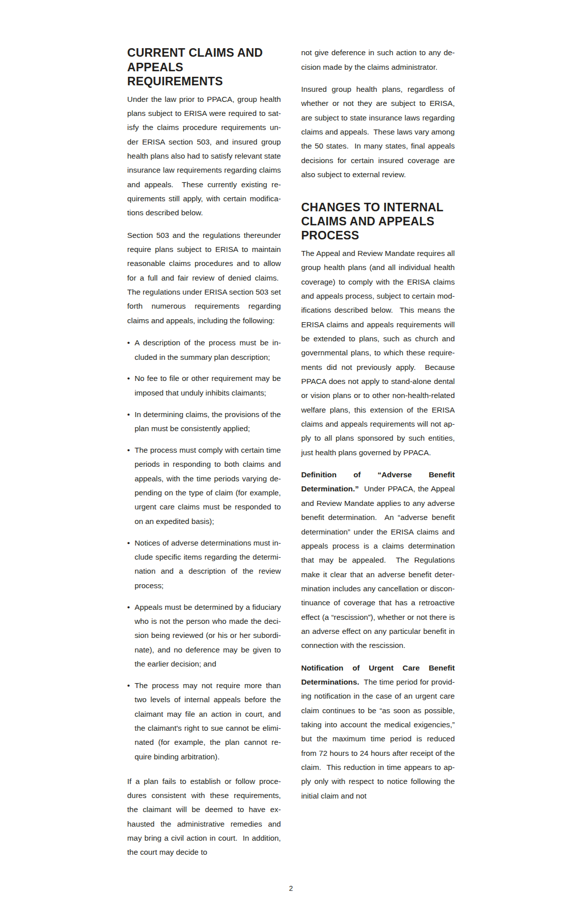Current Claims and Appeals
Requirements
Under the law prior to PPACA, group health plans subject to ERISA were required to satisfy the claims procedure requirements under ERISA section 503, and insured group health plans also had to satisfy relevant state insurance law requirements regarding claims and appeals. These currently existing requirements still apply, with certain modifications described below.
Section 503 and the regulations thereunder require plans subject to ERISA to maintain reasonable claims procedures and to allow for a full and fair review of denied claims. The regulations under ERISA section 503 set forth numerous requirements regarding claims and appeals, including the following:
A description of the process must be included in the summary plan description;
No fee to file or other requirement may be imposed that unduly inhibits claimants;
In determining claims, the provisions of the plan must be consistently applied;
The process must comply with certain time periods in responding to both claims and appeals, with the time periods varying depending on the type of claim (for example, urgent care claims must be responded to on an expedited basis);
Notices of adverse determinations must include specific items regarding the determination and a description of the review process;
Appeals must be determined by a fiduciary who is not the person who made the decision being reviewed (or his or her subordinate), and no deference may be given to the earlier decision; and
The process may not require more than two levels of internal appeals before the claimant may file an action in court, and the claimant's right to sue cannot be eliminated (for example, the plan cannot require binding arbitration).
If a plan fails to establish or follow procedures consistent with these requirements, the claimant will be deemed to have exhausted the administrative remedies and may bring a civil action in court. In addition, the court may decide to
not give deference in such action to any decision made by the claims administrator.
Insured group health plans, regardless of whether or not they are subject to ERISA, are subject to state insurance laws regarding claims and appeals. These laws vary among the 50 states. In many states, final appeals decisions for certain insured coverage are also subject to external review.
Changes to Internal Claims and Appeals
Process
The Appeal and Review Mandate requires all group health plans (and all individual health coverage) to comply with the ERISA claims and appeals process, subject to certain modifications described below. This means the ERISA claims and appeals requirements will be extended to plans, such as church and governmental plans, to which these requirements did not previously apply. Because PPACA does not apply to stand-alone dental or vision plans or to other non-health-related welfare plans, this extension of the ERISA claims and appeals requirements will not apply to all plans sponsored by such entities, just health plans governed by PPACA.
Definition of “Adverse Benefit Determination.” Under PPACA, the Appeal and Review Mandate applies to any adverse benefit determination. An “adverse benefit determination” under the ERISA claims and appeals process is a claims determination that may be appealed. The Regulations make it clear that an adverse benefit determination includes any cancellation or discontinuance of coverage that has a retroactive effect (a “rescission”), whether or not there is an adverse effect on any particular benefit in connection with the rescission.
Notification of Urgent Care Benefit Determinations. The time period for providing notification in the case of an urgent care claim continues to be “as soon as possible, taking into account the medical exigencies,” but the maximum time period is reduced from 72 hours to 24 hours after receipt of the claim. This reduction in time appears to apply only with respect to notice following the initial claim and not
2